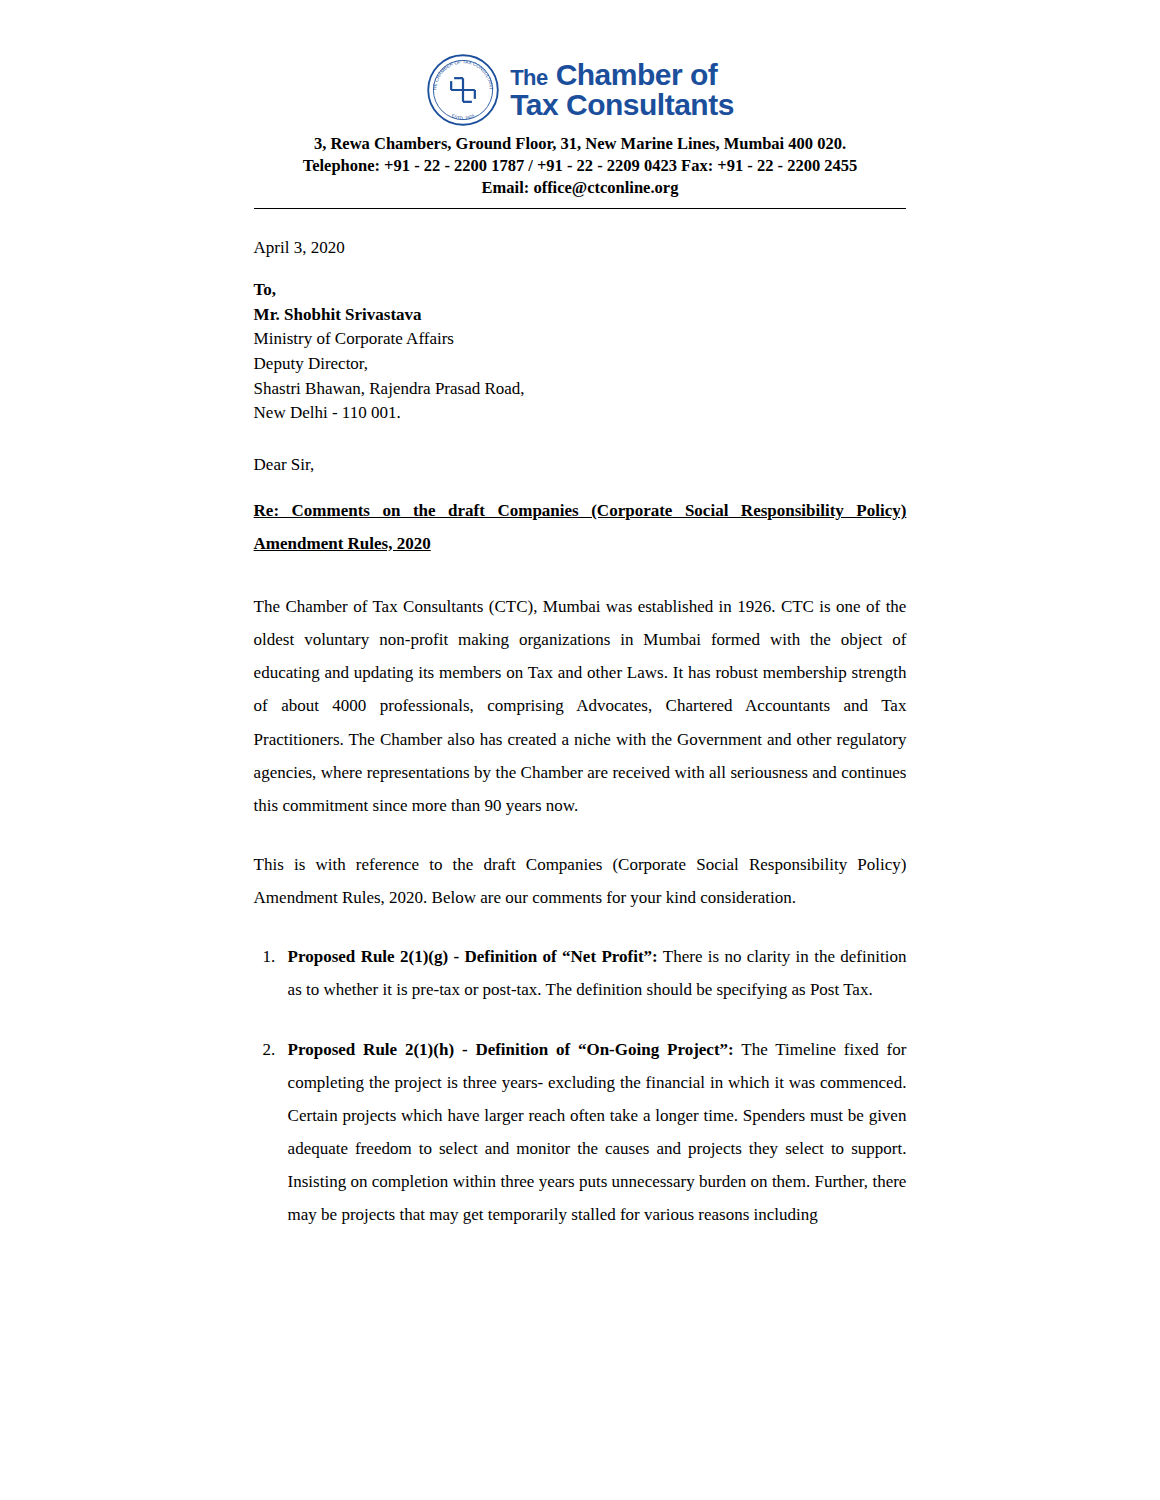THE CHAMBER OF TAX CONSULTANTS ESTD. 1926
The Chamber of
Tax Consultants
3, Rewa Chambers, Ground Floor, 31, New Marine Lines, Mumbai 400 020.
Telephone: +91 - 22 - 2200 1787 / +91 - 22 - 2209 0423 Fax: +91 - 22 - 2200 2455
Email: office@ctconline.org
April 3, 2020
To,
Mr. Shobhit Srivastava
Ministry of Corporate Affairs
Deputy Director,
Shastri Bhawan, Rajendra Prasad Road,
New Delhi - 110 001.
Dear Sir,
Re: Comments on the draft Companies (Corporate Social Responsibility Policy) Amendment Rules, 2020
The Chamber of Tax Consultants (CTC), Mumbai was established in 1926. CTC is one of the oldest voluntary non-profit making organizations in Mumbai formed with the object of educating and updating its members on Tax and other Laws. It has robust membership strength of about 4000 professionals, comprising Advocates, Chartered Accountants and Tax Practitioners. The Chamber also has created a niche with the Government and other regulatory agencies, where representations by the Chamber are received with all seriousness and continues this commitment since more than 90 years now.
This is with reference to the draft Companies (Corporate Social Responsibility Policy) Amendment Rules, 2020. Below are our comments for your kind consideration.
Proposed Rule 2(1)(g) - Definition of “Net Profit”: There is no clarity in the definition as to whether it is pre-tax or post-tax. The definition should be specifying as Post Tax.
Proposed Rule 2(1)(h) - Definition of “On-Going Project”: The Timeline fixed for completing the project is three years- excluding the financial in which it was commenced. Certain projects which have larger reach often take a longer time. Spenders must be given adequate freedom to select and monitor the causes and projects they select to support. Insisting on completion within three years puts unnecessary burden on them. Further, there may be projects that may get temporarily stalled for various reasons including